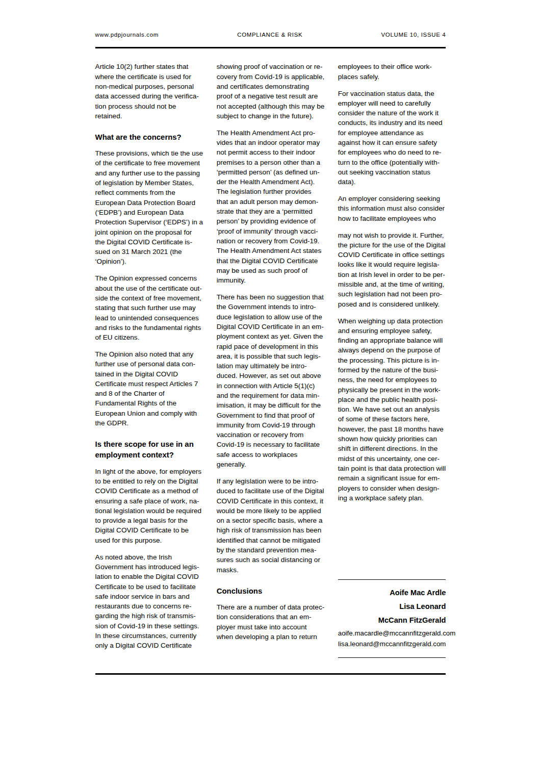www.pdpjournals.com
COMPLIANCE & RISK
VOLUME 10, ISSUE 4
Article 10(2) further states that where the certificate is used for non-medical purposes, personal data accessed during the verification process should not be retained.
What are the concerns?
These provisions, which tie the use of the certificate to free movement and any further use to the passing of legislation by Member States, reflect comments from the European Data Protection Board (‘EDPB’) and European Data Protection Supervisor (‘EDPS’) in a joint opinion on the proposal for the Digital COVID Certificate issued on 31 March 2021 (the ‘Opinion’).
The Opinion expressed concerns about the use of the certificate outside the context of free movement, stating that such further use may lead to unintended consequences and risks to the fundamental rights of EU citizens.
The Opinion also noted that any further use of personal data contained in the Digital COVID Certificate must respect Articles 7 and 8 of the Charter of Fundamental Rights of the European Union and comply with the GDPR.
Is there scope for use in an employment context?
In light of the above, for employers to be entitled to rely on the Digital COVID Certificate as a method of ensuring a safe place of work, national legislation would be required to provide a legal basis for the Digital COVID Certificate to be used for this purpose.
As noted above, the Irish Government has introduced legislation to enable the Digital COVID Certificate to be used to facilitate safe indoor service in bars and restaurants due to concerns regarding the high risk of transmission of Covid-19 in these settings. In these circumstances, currently only a Digital COVID Certificate showing proof of vaccination or recovery from Covid-19 is applicable, and certificates demonstrating proof of a negative test result are not accepted (although this may be subject to change in the future).
The Health Amendment Act provides that an indoor operator may not permit access to their indoor premises to a person other than a ‘permitted person’ (as defined under the Health Amendment Act). The legislation further provides that an adult person may demonstrate that they are a ‘permitted person’ by providing evidence of ‘proof of immunity’ through vaccination or recovery from Covid-19. The Health Amendment Act states that the Digital COVID Certificate may be used as such proof of immunity.
There has been no suggestion that the Government intends to introduce legislation to allow use of the Digital COVID Certificate in an employment context as yet. Given the rapid pace of development in this area, it is possible that such legislation may ultimately be introduced. However, as set out above in connection with Article 5(1)(c) and the requirement for data minimisation, it may be difficult for the Government to find that proof of immunity from Covid-19 through vaccination or recovery from Covid-19 is necessary to facilitate safe access to workplaces generally.
If any legislation were to be introduced to facilitate use of the Digital COVID Certificate in this context, it would be more likely to be applied on a sector specific basis, where a high risk of transmission has been identified that cannot be mitigated by the standard prevention measures such as social distancing or masks.
Conclusions
There are a number of data protection considerations that an employer must take into account when developing a plan to return employees to their office workplaces safely.
For vaccination status data, the employer will need to carefully consider the nature of the work it conducts, its industry and its need for employee attendance as against how it can ensure safety for employees who do need to return to the office (potentially without seeking vaccination status data).
An employer considering seeking this information must also consider how to facilitate employees who
may not wish to provide it. Further, the picture for the use of the Digital COVID Certificate in office settings looks like it would require legislation at Irish level in order to be permissible and, at the time of writing, such legislation had not been proposed and is considered unlikely.
When weighing up data protection and ensuring employee safety, finding an appropriate balance will always depend on the purpose of the processing. This picture is informed by the nature of the business, the need for employees to physically be present in the workplace and the public health position. We have set out an analysis of some of these factors here, however, the past 18 months have shown how quickly priorities can shift in different directions. In the midst of this uncertainty, one certain point is that data protection will remain a significant issue for employers to consider when designing a workplace safety plan.
Aoife Mac Ardle
Lisa Leonard
McCann FitzGerald
aoife.macardle@mccannfitzgerald.com
lisa.leonard@mccannfitzgerald.com